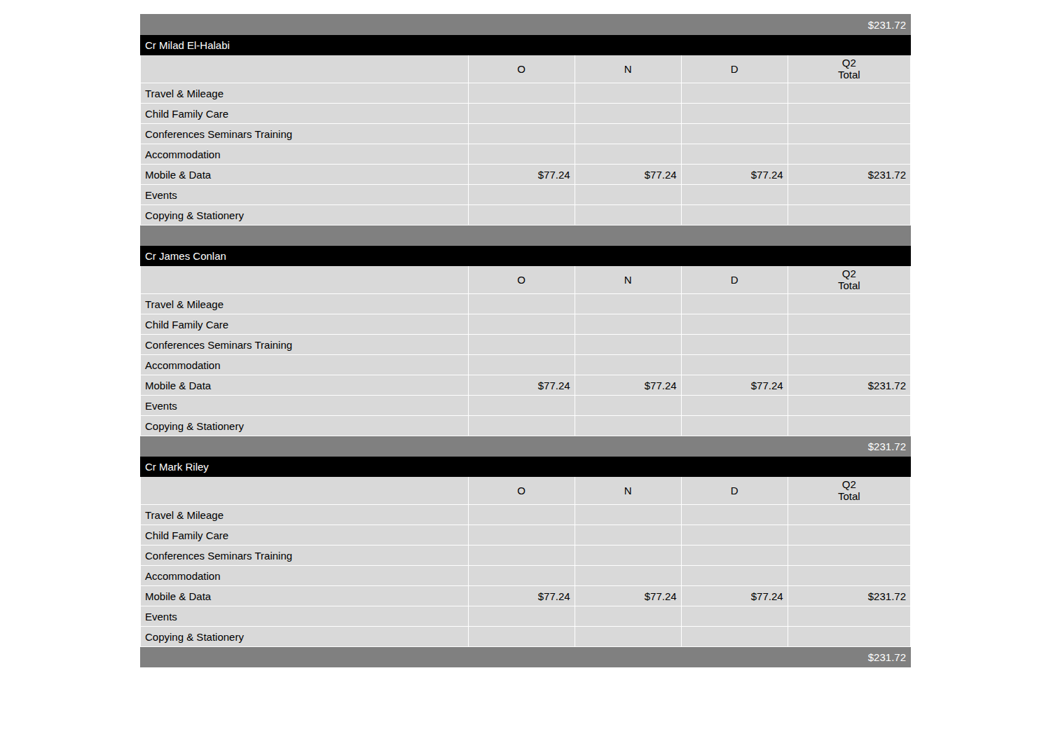| | | | | $231.72 |
| Cr Milad El-Halabi |
| | O | N | D | Q2 Total |
| Travel & Mileage | | | | |
| Child Family Care | | | | |
| Conferences Seminars Training | | | | |
| Accommodation | | | | |
| Mobile & Data | $77.24 | $77.24 | $77.24 | $231.72 |
| Events | | | | |
| Copying & Stationery | | | | |
| Cr James Conlan |
| | O | N | D | Q2 Total |
| Travel & Mileage | | | | |
| Child Family Care | | | | |
| Conferences Seminars Training | | | | |
| Accommodation | | | | |
| Mobile & Data | $77.24 | $77.24 | $77.24 | $231.72 |
| Events | | | | |
| Copying & Stationery | | | | |
| | | | | $231.72 |
| Cr Mark Riley |
| | O | N | D | Q2 Total |
| Travel & Mileage | | | | |
| Child Family Care | | | | |
| Conferences Seminars Training | | | | |
| Accommodation | | | | |
| Mobile & Data | $77.24 | $77.24 | $77.24 | $231.72 |
| Events | | | | |
| Copying & Stationery | | | | |
| | | | | $231.72 |